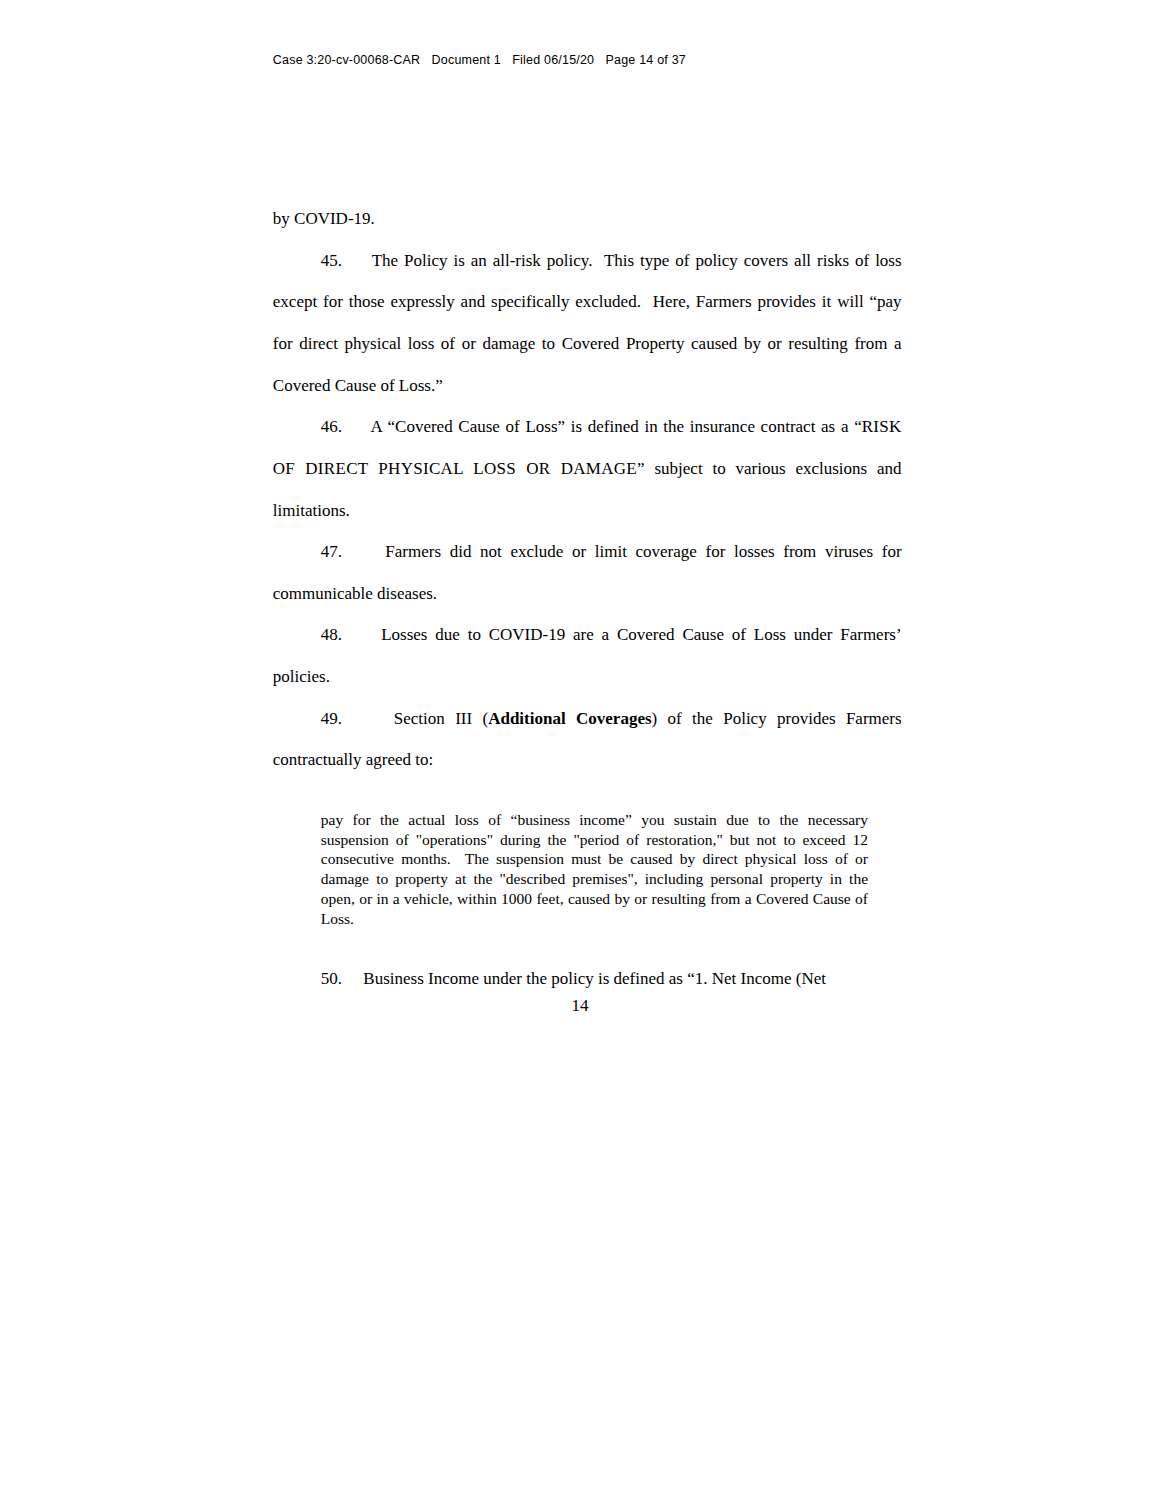Case 3:20-cv-00068-CAR Document 1 Filed 06/15/20 Page 14 of 37
by COVID-19.
45. The Policy is an all-risk policy. This type of policy covers all risks of loss except for those expressly and specifically excluded. Here, Farmers provides it will “pay for direct physical loss of or damage to Covered Property caused by or resulting from a Covered Cause of Loss.”
46. A “Covered Cause of Loss” is defined in the insurance contract as a “RISK OF DIRECT PHYSICAL LOSS OR DAMAGE” subject to various exclusions and limitations.
47. Farmers did not exclude or limit coverage for losses from viruses for communicable diseases.
48. Losses due to COVID-19 are a Covered Cause of Loss under Farmers’ policies.
49. Section III (Additional Coverages) of the Policy provides Farmers contractually agreed to:
pay for the actual loss of “business income” you sustain due to the necessary suspension of "operations" during the "period of restoration," but not to exceed 12 consecutive months. The suspension must be caused by direct physical loss of or damage to property at the "described premises", including personal property in the open, or in a vehicle, within 1000 feet, caused by or resulting from a Covered Cause of Loss.
50. Business Income under the policy is defined as “1. Net Income (Net
14